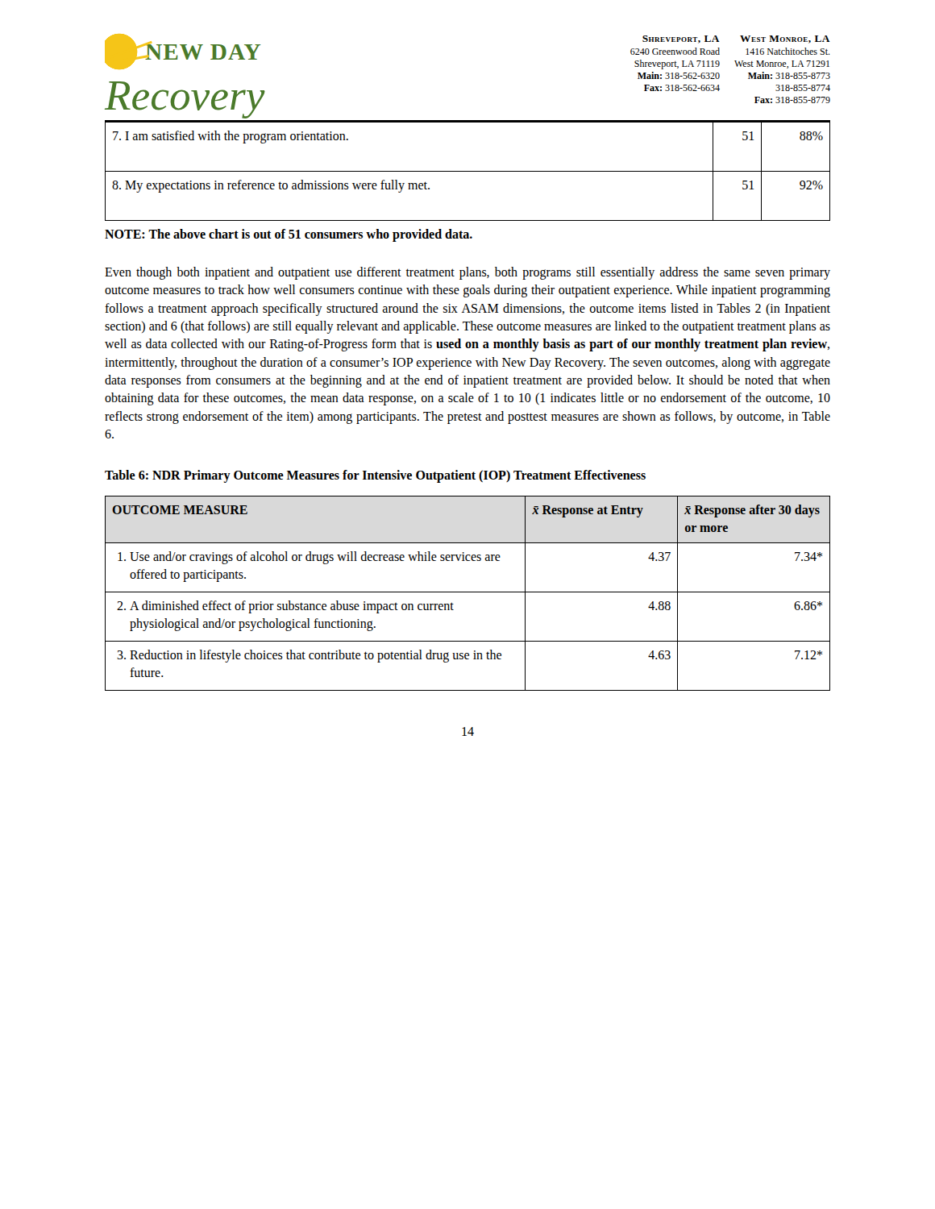New Day
Recovery
| Shreveport, LA | West Monroe, LA |
| 6240 Greenwood Road | 1416 Natchitoches St. |
| Shreveport, LA 71119 | West Monroe, LA 71291 |
| Main: 318-562-6320 | Main: 318-855-8773 |
| Fax: 318-562-6634 | 318-855-8774 |
| | Fax: 318-855-8779 |
| 7. I am satisfied with the program orientation. | 51 | 88% |
| 8. My expectations in reference to admissions were fully met. | 51 | 92% |
NOTE: The above chart is out of 51 consumers who provided data.
Even though both inpatient and outpatient use different treatment plans, both programs still essentially address the same seven primary outcome measures to track how well consumers continue with these goals during their outpatient experience. While inpatient programming follows a treatment approach specifically structured around the six ASAM dimensions, the outcome items listed in Tables 2 (in Inpatient section) and 6 (that follows) are still equally relevant and applicable. These outcome measures are linked to the outpatient treatment plans as well as data collected with our Rating-of-Progress form that is used on a monthly basis as part of our monthly treatment plan review, intermittently, throughout the duration of a consumer’s IOP experience with New Day Recovery. The seven outcomes, along with aggregate data responses from consumers at the beginning and at the end of inpatient treatment are provided below. It should be noted that when obtaining data for these outcomes, the mean data response, on a scale of 1 to 10 (1 indicates little or no endorsement of the outcome, 10 reflects strong endorsement of the item) among participants. The pretest and posttest measures are shown as follows, by outcome, in Table 6.
Table 6: NDR Primary Outcome Measures for Intensive Outpatient (IOP) Treatment Effectiveness
| OUTCOME MEASURE | x̄ Response at Entry | x̄ Response after 30 days or more |
| --- | --- | --- |
| Use and/or cravings of alcohol or drugs will decrease while services are offered to participants. | 4.37 | 7.34* |
| A diminished effect of prior substance abuse impact on current physiological and/or psychological functioning. | 4.88 | 6.86* |
| Reduction in lifestyle choices that contribute to potential drug use in the future. | 4.63 | 7.12* |
14